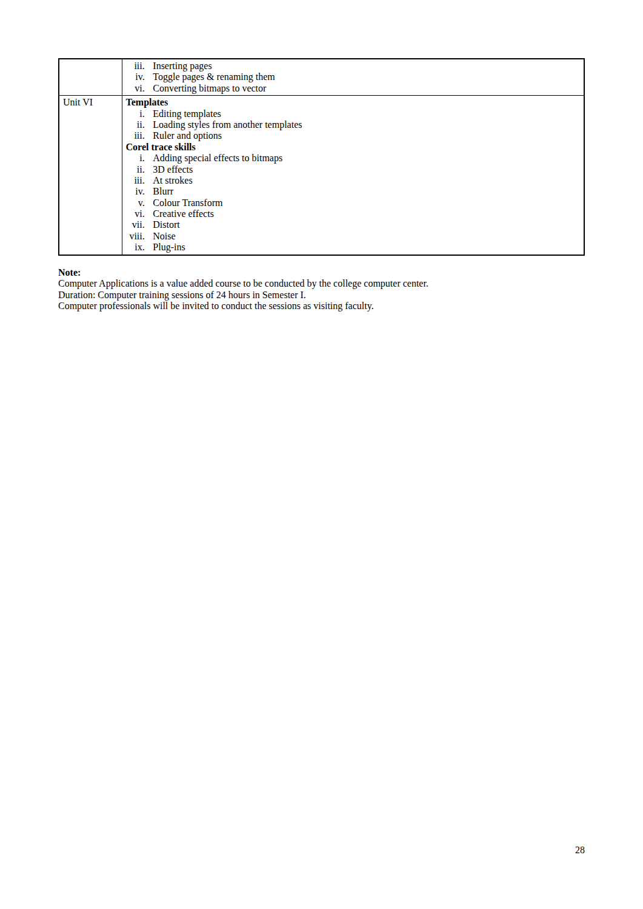| | Inserting pages Toggle pages & renaming them Converting bitmaps to vector |
| Unit VI | Templates Editing templates Loading styles from another templates Ruler and options Corel trace skills Adding special effects to bitmaps 3D effects At strokes Blurr Colour Transform Creative effects Distort Noise Plug-ins |
Note:
Computer Applications is a value added course to be conducted by the college computer center.
Duration: Computer training sessions of 24 hours in Semester I.
Computer professionals will be invited to conduct the sessions as visiting faculty.
28